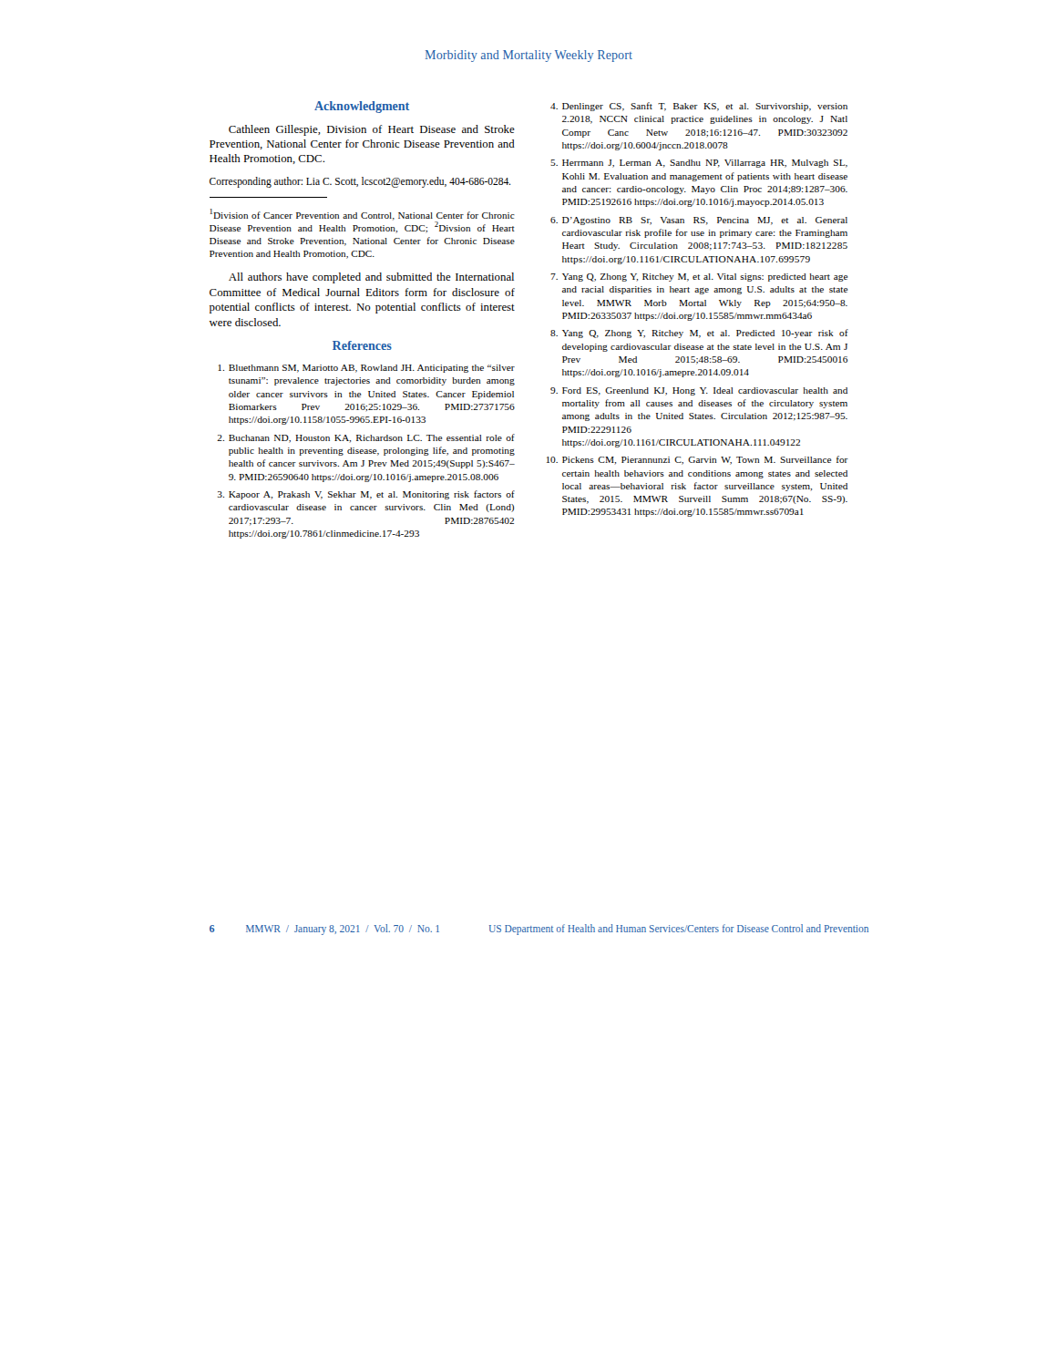Morbidity and Mortality Weekly Report
Acknowledgment
Cathleen Gillespie, Division of Heart Disease and Stroke Prevention, National Center for Chronic Disease Prevention and Health Promotion, CDC.
Corresponding author: Lia C. Scott, lcscot2@emory.edu, 404-686-0284.
1Division of Cancer Prevention and Control, National Center for Chronic Disease Prevention and Health Promotion, CDC; 2Divsion of Heart Disease and Stroke Prevention, National Center for Chronic Disease Prevention and Health Promotion, CDC.
All authors have completed and submitted the International Committee of Medical Journal Editors form for disclosure of potential conflicts of interest. No potential conflicts of interest were disclosed.
References
Bluethmann SM, Mariotto AB, Rowland JH. Anticipating the “silver tsunami”: prevalence trajectories and comorbidity burden among older cancer survivors in the United States. Cancer Epidemiol Biomarkers Prev 2016;25:1029–36. PMID:27371756 https://doi.org/10.1158/1055-9965.EPI-16-0133
Buchanan ND, Houston KA, Richardson LC. The essential role of public health in preventing disease, prolonging life, and promoting health of cancer survivors. Am J Prev Med 2015;49(Suppl 5):S467–9. PMID:26590640 https://doi.org/10.1016/j.amepre.2015.08.006
Kapoor A, Prakash V, Sekhar M, et al. Monitoring risk factors of cardiovascular disease in cancer survivors. Clin Med (Lond) 2017;17:293–7. PMID:28765402 https://doi.org/10.7861/clinmedicine.17-4-293
Denlinger CS, Sanft T, Baker KS, et al. Survivorship, version 2.2018, NCCN clinical practice guidelines in oncology. J Natl Compr Canc Netw 2018;16:1216–47. PMID:30323092 https://doi.org/10.6004/jnccn.2018.0078
Herrmann J, Lerman A, Sandhu NP, Villarraga HR, Mulvagh SL, Kohli M. Evaluation and management of patients with heart disease and cancer: cardio-oncology. Mayo Clin Proc 2014;89:1287–306. PMID:25192616 https://doi.org/10.1016/j.mayocp.2014.05.013
D’Agostino RB Sr, Vasan RS, Pencina MJ, et al. General cardiovascular risk profile for use in primary care: the Framingham Heart Study. Circulation 2008;117:743–53. PMID:18212285 https://doi.org/10.1161/CIRCULATIONAHA.107.699579
Yang Q, Zhong Y, Ritchey M, et al. Vital signs: predicted heart age and racial disparities in heart age among U.S. adults at the state level. MMWR Morb Mortal Wkly Rep 2015;64:950–8. PMID:26335037 https://doi.org/10.15585/mmwr.mm6434a6
Yang Q, Zhong Y, Ritchey M, et al. Predicted 10-year risk of developing cardiovascular disease at the state level in the U.S. Am J Prev Med 2015;48:58–69. PMID:25450016 https://doi.org/10.1016/j.amepre.2014.09.014
Ford ES, Greenlund KJ, Hong Y. Ideal cardiovascular health and mortality from all causes and diseases of the circulatory system among adults in the United States. Circulation 2012;125:987–95. PMID:22291126 https://doi.org/10.1161/CIRCULATIONAHA.111.049122
Pickens CM, Pierannunzi C, Garvin W, Town M. Surveillance for certain health behaviors and conditions among states and selected local areas—behavioral risk factor surveillance system, United States, 2015. MMWR Surveill Summ 2018;67(No. SS-9). PMID:29953431 https://doi.org/10.15585/mmwr.ss6709a1
6 MMWR / January 8, 2021 / Vol. 70 / No. 1 US Department of Health and Human Services/Centers for Disease Control and Prevention